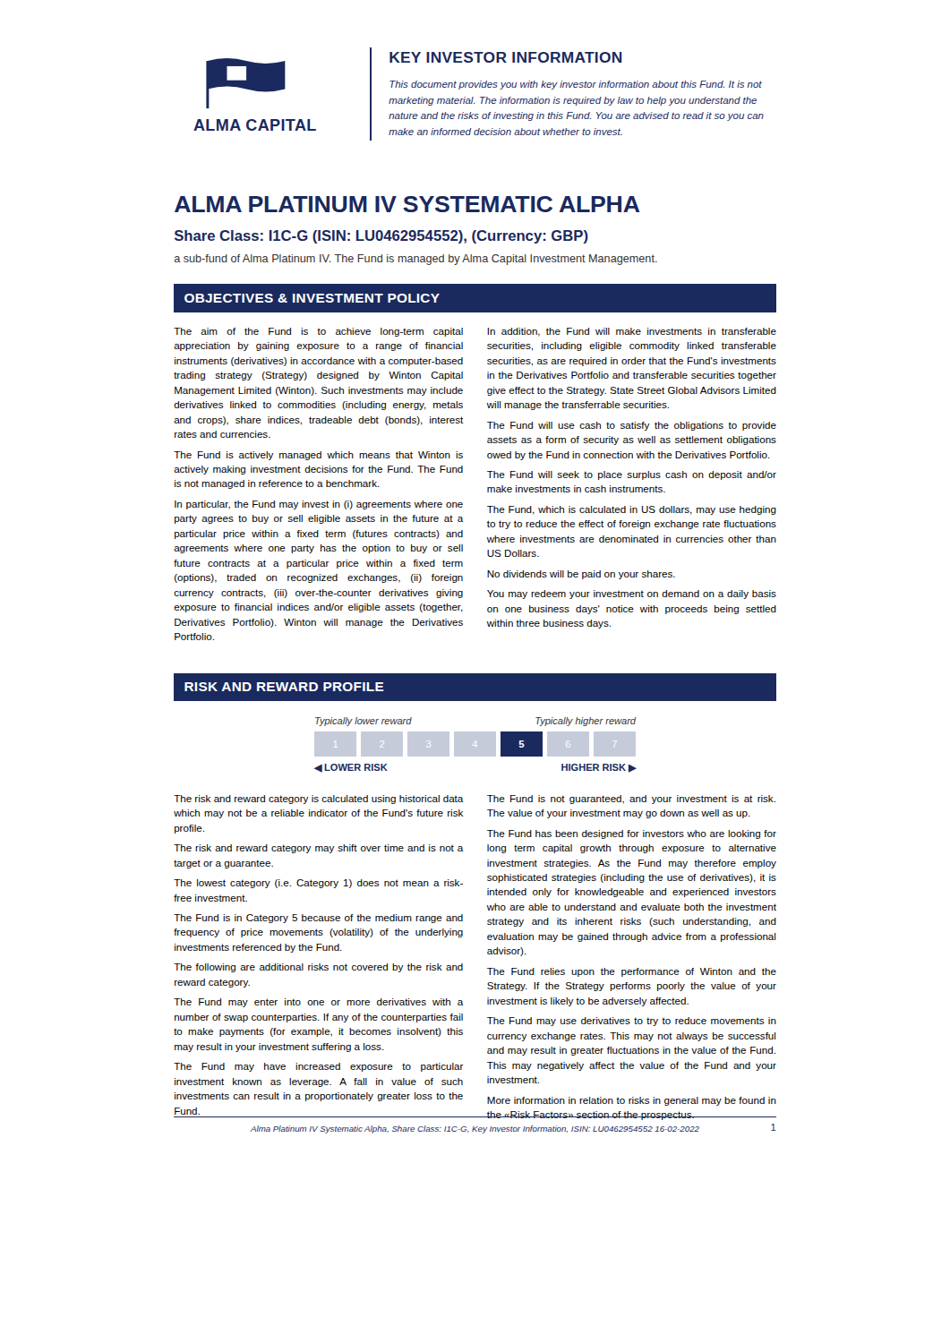ALMA CAPITAL
KEY INVESTOR INFORMATION
This document provides you with key investor information about this Fund. It is not marketing material. The information is required by law to help you understand the nature and the risks of investing in this Fund. You are advised to read it so you can make an informed decision about whether to invest.
ALMA PLATINUM IV SYSTEMATIC ALPHA
Share Class: I1C-G (ISIN: LU0462954552), (Currency: GBP)
a sub-fund of Alma Platinum IV. The Fund is managed by Alma Capital Investment Management.
OBJECTIVES & INVESTMENT POLICY
The aim of the Fund is to achieve long-term capital appreciation by gaining exposure to a range of financial instruments (derivatives) in accordance with a computer-based trading strategy (Strategy) designed by Winton Capital Management Limited (Winton). Such investments may include derivatives linked to commodities (including energy, metals and crops), share indices, tradeable debt (bonds), interest rates and currencies.
The Fund is actively managed which means that Winton is actively making investment decisions for the Fund. The Fund is not managed in reference to a benchmark.
In particular, the Fund may invest in (i) agreements where one party agrees to buy or sell eligible assets in the future at a particular price within a fixed term (futures contracts) and agreements where one party has the option to buy or sell future contracts at a particular price within a fixed term (options), traded on recognized exchanges, (ii) foreign currency contracts, (iii) over-the-counter derivatives giving exposure to financial indices and/or eligible assets (together, Derivatives Portfolio). Winton will manage the Derivatives Portfolio.
In addition, the Fund will make investments in transferable securities, including eligible commodity linked transferable securities, as are required in order that the Fund's investments in the Derivatives Portfolio and transferable securities together give effect to the Strategy. State Street Global Advisors Limited will manage the transferrable securities.
The Fund will use cash to satisfy the obligations to provide assets as a form of security as well as settlement obligations owed by the Fund in connection with the Derivatives Portfolio.
The Fund will seek to place surplus cash on deposit and/or make investments in cash instruments.
The Fund, which is calculated in US dollars, may use hedging to try to reduce the effect of foreign exchange rate fluctuations where investments are denominated in currencies other than US Dollars.
No dividends will be paid on your shares.
You may redeem your investment on demand on a daily basis on one business days' notice with proceeds being settled within three business days.
RISK AND REWARD PROFILE
Typically lower reward Typically higher reward
1
2
3
4
5
6
7
◀ LOWER RISK HIGHER RISK ▶
The risk and reward category is calculated using historical data which may not be a reliable indicator of the Fund's future risk profile.
The risk and reward category may shift over time and is not a target or a guarantee.
The lowest category (i.e. Category 1) does not mean a risk-free investment.
The Fund is in Category 5 because of the medium range and frequency of price movements (volatility) of the underlying investments referenced by the Fund.
The following are additional risks not covered by the risk and reward category.
The Fund may enter into one or more derivatives with a number of swap counterparties. If any of the counterparties fail to make payments (for example, it becomes insolvent) this may result in your investment suffering a loss.
The Fund may have increased exposure to particular investment known as leverage. A fall in value of such investments can result in a proportionately greater loss to the Fund.
The Fund is not guaranteed, and your investment is at risk. The value of your investment may go down as well as up.
The Fund has been designed for investors who are looking for long term capital growth through exposure to alternative investment strategies. As the Fund may therefore employ sophisticated strategies (including the use of derivatives), it is intended only for knowledgeable and experienced investors who are able to understand and evaluate both the investment strategy and its inherent risks (such understanding, and evaluation may be gained through advice from a professional advisor).
The Fund relies upon the performance of Winton and the Strategy. If the Strategy performs poorly the value of your investment is likely to be adversely affected.
The Fund may use derivatives to try to reduce movements in currency exchange rates. This may not always be successful and may result in greater fluctuations in the value of the Fund. This may negatively affect the value of the Fund and your investment.
More information in relation to risks in general may be found in the «Risk Factors» section of the prospectus.
Alma Platinum IV Systematic Alpha, Share Class: I1C-G, Key Investor Information, ISIN: LU0462954552 16-02-2022
1